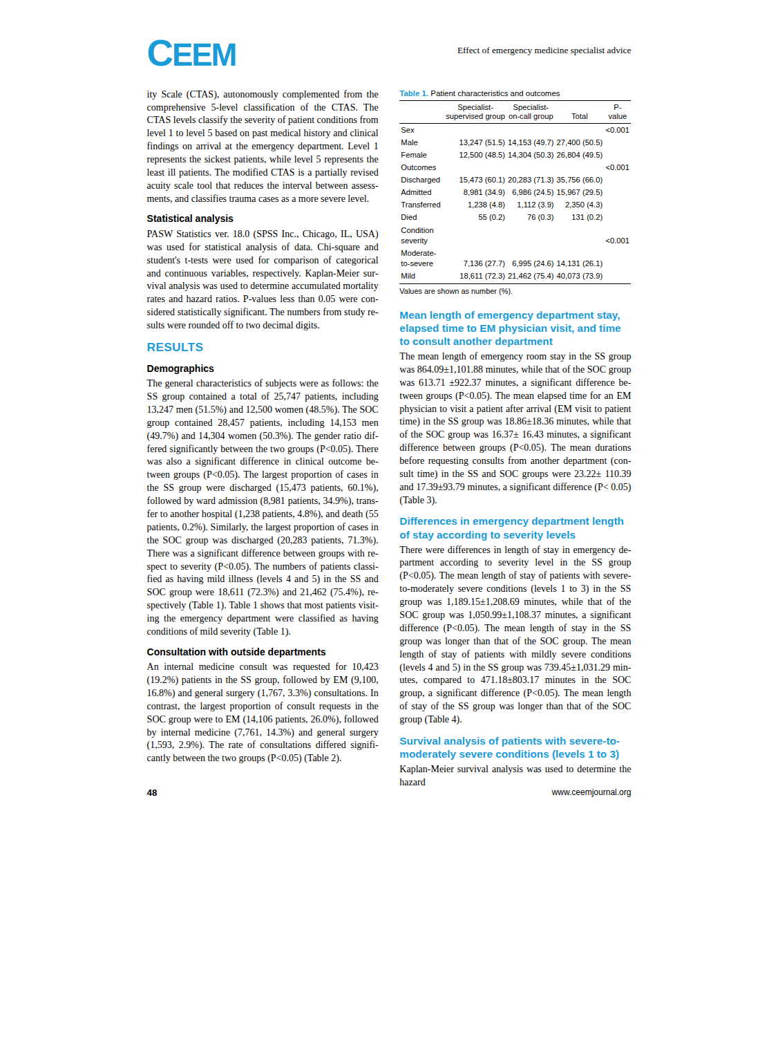CEEM
Effect of emergency medicine specialist advice
ity Scale (CTAS), autonomously complemented from the comprehensive 5-level classification of the CTAS. The CTAS levels classify the severity of patient conditions from level 1 to level 5 based on past medical history and clinical findings on arrival at the emergency department. Level 1 represents the sickest patients, while level 5 represents the least ill patients. The modified CTAS is a partially revised acuity scale tool that reduces the interval between assessments, and classifies trauma cases as a more severe level.
Statistical analysis
PASW Statistics ver. 18.0 (SPSS Inc., Chicago, IL, USA) was used for statistical analysis of data. Chi-square and student's t-tests were used for comparison of categorical and continuous variables, respectively. Kaplan-Meier survival analysis was used to determine accumulated mortality rates and hazard ratios. P-values less than 0.05 were considered statistically significant. The numbers from study results were rounded off to two decimal digits.
RESULTS
Demographics
The general characteristics of subjects were as follows: the SS group contained a total of 25,747 patients, including 13,247 men (51.5%) and 12,500 women (48.5%). The SOC group contained 28,457 patients, including 14,153 men (49.7%) and 14,304 women (50.3%). The gender ratio differed significantly between the two groups (P<0.05). There was also a significant difference in clinical outcome between groups (P<0.05). The largest proportion of cases in the SS group were discharged (15,473 patients, 60.1%), followed by ward admission (8,981 patients, 34.9%), transfer to another hospital (1,238 patients, 4.8%), and death (55 patients, 0.2%). Similarly, the largest proportion of cases in the SOC group was discharged (20,283 patients, 71.3%). There was a significant difference between groups with respect to severity (P<0.05). The numbers of patients classified as having mild illness (levels 4 and 5) in the SS and SOC group were 18,611 (72.3%) and 21,462 (75.4%), respectively (Table 1). Table 1 shows that most patients visiting the emergency department were classified as having conditions of mild severity (Table 1).
Consultation with outside departments
An internal medicine consult was requested for 10,423 (19.2%) patients in the SS group, followed by EM (9,100, 16.8%) and general surgery (1,767, 3.3%) consultations. In contrast, the largest proportion of consult requests in the SOC group were to EM (14,106 patients, 26.0%), followed by internal medicine (7,761, 14.3%) and general surgery (1,593, 2.9%). The rate of consultations differed significantly between the two groups (P<0.05) (Table 2).
Table 1. Patient characteristics and outcomes
| | Specialist- supervised group | Specialist- on-call group | Total | P-value |
| --- | --- | --- | --- | --- |
| Sex | | | | <0.001 |
| Male | 13,247 (51.5) | 14,153 (49.7) | 27,400 (50.5) | |
| Female | 12,500 (48.5) | 14,304 (50.3) | 26,804 (49.5) | |
| Outcomes | | | | <0.001 |
| Discharged | 15,473 (60.1) | 20,283 (71.3) | 35,756 (66.0) | |
| Admitted | 8,981 (34.9) | 6,986 (24.5) | 15,967 (29.5) | |
| Transferred | 1,238 (4.8) | 1,112 (3.9) | 2,350 (4.3) | |
| Died | 55 (0.2) | 76 (0.3) | 131 (0.2) | |
| Condition severity | | | | <0.001 |
| Moderate-to-severe | 7,136 (27.7) | 6,995 (24.6) | 14,131 (26.1) | |
| Mild | 18,611 (72.3) | 21,462 (75.4) | 40,073 (73.9) | |
Values are shown as number (%).
Mean length of emergency department stay, elapsed time to EM physician visit, and time to consult another department
The mean length of emergency room stay in the SS group was 864.09±1,101.88 minutes, while that of the SOC group was 613.71 ±922.37 minutes, a significant difference between groups (P<0.05). The mean elapsed time for an EM physician to visit a patient after arrival (EM visit to patient time) in the SS group was 18.86±18.36 minutes, while that of the SOC group was 16.37± 16.43 minutes, a significant difference between groups (P<0.05). The mean durations before requesting consults from another department (consult time) in the SS and SOC groups were 23.22± 110.39 and 17.39±93.79 minutes, a significant difference (P< 0.05) (Table 3).
Differences in emergency department length of stay according to severity levels
There were differences in length of stay in emergency department according to severity level in the SS group (P<0.05). The mean length of stay of patients with severe-to-moderately severe conditions (levels 1 to 3) in the SS group was 1,189.15±1,208.69 minutes, while that of the SOC group was 1,050.99±1,108.37 minutes, a significant difference (P<0.05). The mean length of stay in the SS group was longer than that of the SOC group. The mean length of stay of patients with mildly severe conditions (levels 4 and 5) in the SS group was 739.45±1,031.29 minutes, compared to 471.18±803.17 minutes in the SOC group, a significant difference (P<0.05). The mean length of stay of the SS group was longer than that of the SOC group (Table 4).
Survival analysis of patients with severe-to-moderately severe conditions (levels 1 to 3)
Kaplan-Meier survival analysis was used to determine the hazard
48
www.ceemjournal.org